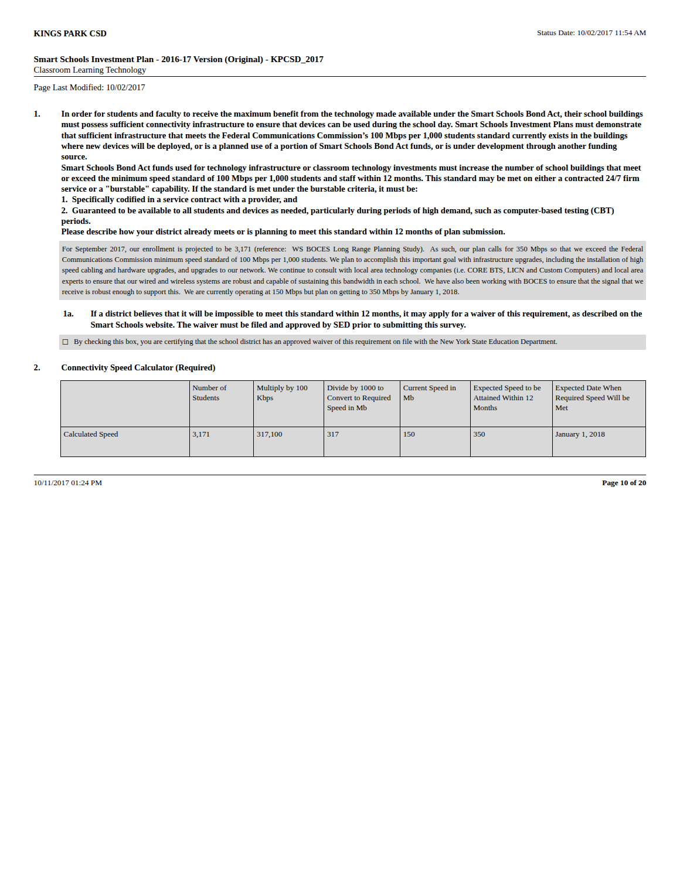KINGS PARK CSD Status Date: 10/02/2017 11:54 AM
Smart Schools Investment Plan - 2016-17 Version (Original) - KPCSD_2017
Classroom Learning Technology
Page Last Modified: 10/02/2017
1. In order for students and faculty to receive the maximum benefit from the technology made available under the Smart Schools Bond Act, their school buildings must possess sufficient connectivity infrastructure to ensure that devices can be used during the school day. Smart Schools Investment Plans must demonstrate that sufficient infrastructure that meets the Federal Communications Commission’s 100 Mbps per 1,000 students standard currently exists in the buildings where new devices will be deployed, or is a planned use of a portion of Smart Schools Bond Act funds, or is under development through another funding source.
Smart Schools Bond Act funds used for technology infrastructure or classroom technology investments must increase the number of school buildings that meet or exceed the minimum speed standard of 100 Mbps per 1,000 students and staff within 12 months. This standard may be met on either a contracted 24/7 firm service or a "burstable" capability. If the standard is met under the burstable criteria, it must be:
1. Specifically codified in a service contract with a provider, and
2. Guaranteed to be available to all students and devices as needed, particularly during periods of high demand, such as computer-based testing (CBT) periods.
Please describe how your district already meets or is planning to meet this standard within 12 months of plan submission.
For September 2017, our enrollment is projected to be 3,171 (reference: WS BOCES Long Range Planning Study). As such, our plan calls for 350 Mbps so that we exceed the Federal Communications Commission minimum speed standard of 100 Mbps per 1,000 students. We plan to accomplish this important goal with infrastructure upgrades, including the installation of high speed cabling and hardware upgrades, and upgrades to our network. We continue to consult with local area technology companies (i.e. CORE BTS, LICN and Custom Computers) and local area experts to ensure that our wired and wireless systems are robust and capable of sustaining this bandwidth in each school. We have also been working with BOCES to ensure that the signal that we receive is robust enough to support this. We are currently operating at 150 Mbps but plan on getting to 350 Mbps by January 1, 2018.
1a. If a district believes that it will be impossible to meet this standard within 12 months, it may apply for a waiver of this requirement, as described on the Smart Schools website. The waiver must be filed and approved by SED prior to submitting this survey.
☐By checking this box, you are certifying that the school district has an approved waiver of this requirement on file with the New York State Education Department.
2. Connectivity Speed Calculator (Required)
| | Number of Students | Multiply by 100 Kbps | Divide by 1000 to Convert to Required Speed in Mb | Current Speed in Mb | Expected Speed to be Attained Within 12 Months | Expected Date When Required Speed Will be Met |
| --- | --- | --- | --- | --- | --- | --- |
| Calculated Speed | 3,171 | 317,100 | 317 | 150 | 350 | January 1, 2018 |
10/11/2017 01:24 PM Page 10 of 20